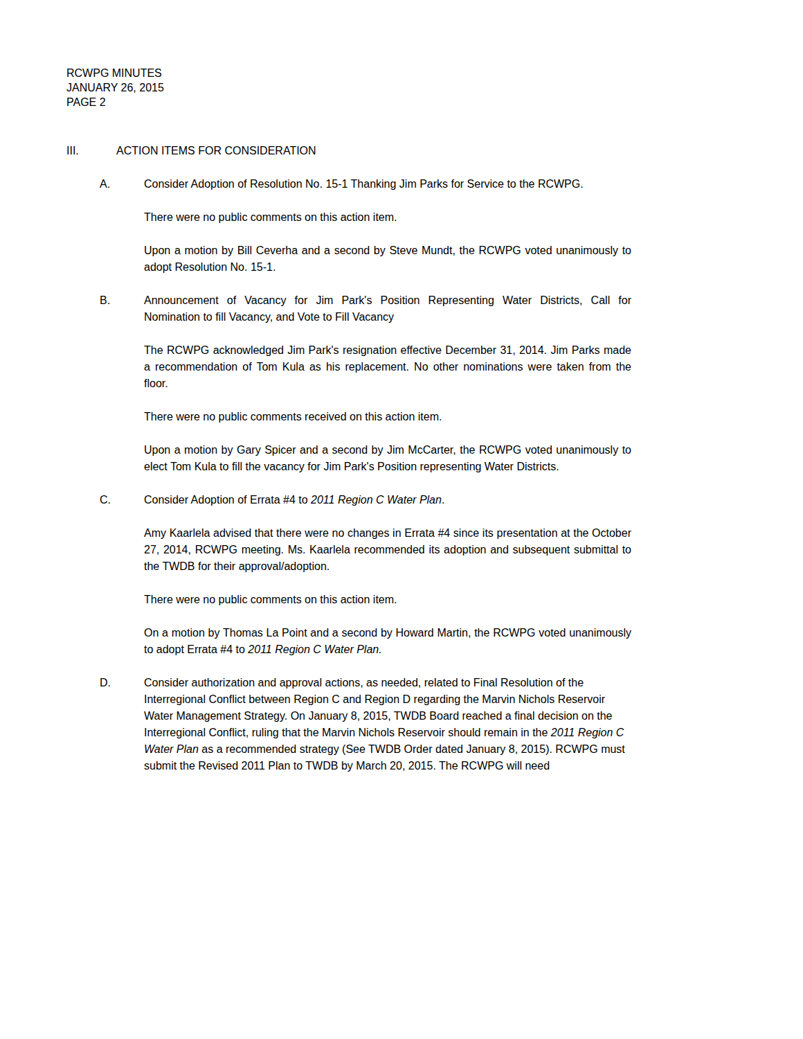RCWPG MINUTES
JANUARY 26, 2015
PAGE 2
III. ACTION ITEMS FOR CONSIDERATION
A.
Consider Adoption of Resolution No. 15-1 Thanking Jim Parks for Service to the RCWPG.
There were no public comments on this action item.
Upon a motion by Bill Ceverha and a second by Steve Mundt, the RCWPG voted unanimously to adopt Resolution No. 15-1.
B.
Announcement of Vacancy for Jim Park's Position Representing Water Districts, Call for Nomination to fill Vacancy, and Vote to Fill Vacancy
The RCWPG acknowledged Jim Park's resignation effective December 31, 2014. Jim Parks made a recommendation of Tom Kula as his replacement. No other nominations were taken from the floor.
There were no public comments received on this action item.
Upon a motion by Gary Spicer and a second by Jim McCarter, the RCWPG voted unanimously to elect Tom Kula to fill the vacancy for Jim Park's Position representing Water Districts.
C.
Consider Adoption of Errata #4 to 2011 Region C Water Plan.
Amy Kaarlela advised that there were no changes in Errata #4 since its presentation at the October 27, 2014, RCWPG meeting. Ms. Kaarlela recommended its adoption and subsequent submittal to the TWDB for their approval/adoption.
There were no public comments on this action item.
On a motion by Thomas La Point and a second by Howard Martin, the RCWPG voted unanimously to adopt Errata #4 to 2011 Region C Water Plan.
D.
Consider authorization and approval actions, as needed, related to Final Resolution of the Interregional Conflict between Region C and Region D regarding the Marvin Nichols Reservoir Water Management Strategy. On January 8, 2015, TWDB Board reached a final decision on the Interregional Conflict, ruling that the Marvin Nichols Reservoir should remain in the 2011 Region C Water Plan as a recommended strategy (See TWDB Order dated January 8, 2015). RCWPG must submit the Revised 2011 Plan to TWDB by March 20, 2015. The RCWPG will need